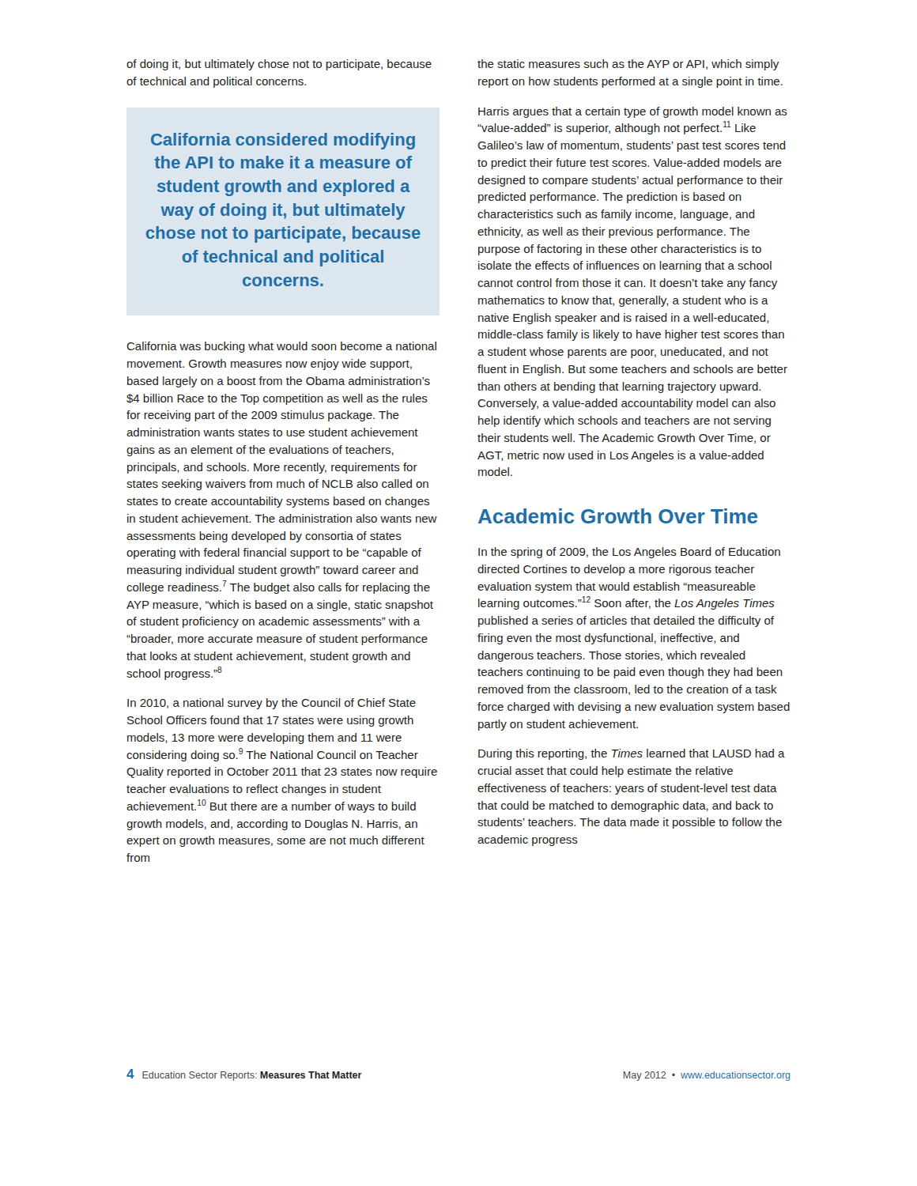of doing it, but ultimately chose not to participate, because of technical and political concerns.
California considered modifying the API to make it a measure of student growth and explored a way of doing it, but ultimately chose not to participate, because of technical and political concerns.
California was bucking what would soon become a national movement. Growth measures now enjoy wide support, based largely on a boost from the Obama administration’s $4 billion Race to the Top competition as well as the rules for receiving part of the 2009 stimulus package. The administration wants states to use student achievement gains as an element of the evaluations of teachers, principals, and schools. More recently, requirements for states seeking waivers from much of NCLB also called on states to create accountability systems based on changes in student achievement. The administration also wants new assessments being developed by consortia of states operating with federal financial support to be “capable of measuring individual student growth” toward career and college readiness.7 The budget also calls for replacing the AYP measure, “which is based on a single, static snapshot of student proficiency on academic assessments” with a “broader, more accurate measure of student performance that looks at student achievement, student growth and school progress.”8
In 2010, a national survey by the Council of Chief State School Officers found that 17 states were using growth models, 13 more were developing them and 11 were considering doing so.9 The National Council on Teacher Quality reported in October 2011 that 23 states now require teacher evaluations to reflect changes in student achievement.10 But there are a number of ways to build growth models, and, according to Douglas N. Harris, an expert on growth measures, some are not much different from
the static measures such as the AYP or API, which simply report on how students performed at a single point in time.
Harris argues that a certain type of growth model known as “value-added” is superior, although not perfect.11 Like Galileo’s law of momentum, students’ past test scores tend to predict their future test scores. Value-added models are designed to compare students’ actual performance to their predicted performance. The prediction is based on characteristics such as family income, language, and ethnicity, as well as their previous performance. The purpose of factoring in these other characteristics is to isolate the effects of influences on learning that a school cannot control from those it can. It doesn’t take any fancy mathematics to know that, generally, a student who is a native English speaker and is raised in a well-educated, middle-class family is likely to have higher test scores than a student whose parents are poor, uneducated, and not fluent in English. But some teachers and schools are better than others at bending that learning trajectory upward. Conversely, a value-added accountability model can also help identify which schools and teachers are not serving their students well. The Academic Growth Over Time, or AGT, metric now used in Los Angeles is a value-added model.
Academic Growth Over Time
In the spring of 2009, the Los Angeles Board of Education directed Cortines to develop a more rigorous teacher evaluation system that would establish “measureable learning outcomes.”12 Soon after, the Los Angeles Times published a series of articles that detailed the difficulty of firing even the most dysfunctional, ineffective, and dangerous teachers. Those stories, which revealed teachers continuing to be paid even though they had been removed from the classroom, led to the creation of a task force charged with devising a new evaluation system based partly on student achievement.
During this reporting, the Times learned that LAUSD had a crucial asset that could help estimate the relative effectiveness of teachers: years of student-level test data that could be matched to demographic data, and back to students’ teachers. The data made it possible to follow the academic progress
4 Education Sector Reports: Measures That Matter
May 2012 • www.educationsector.org